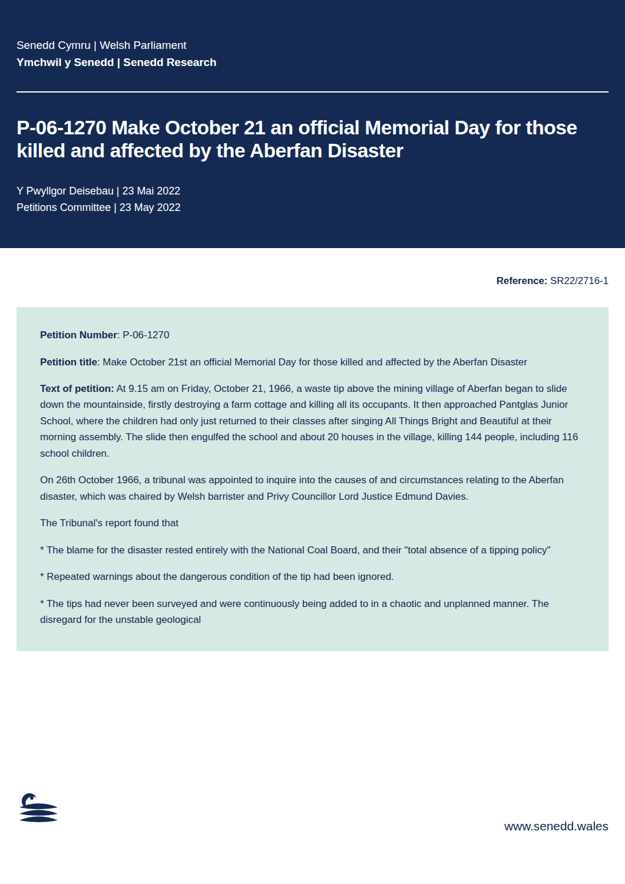Senedd Cymru | Welsh Parliament
Ymchwil y Senedd | Senedd Research
P-06-1270 Make October 21 an official Memorial Day for those killed and affected by the Aberfan Disaster
Y Pwyllgor Deisebau | 23 Mai 2022
Petitions Committee | 23 May 2022
Reference: SR22/2716-1
Petition Number: P-06-1270
Petition title: Make October 21st an official Memorial Day for those killed and affected by the Aberfan Disaster
Text of petition: At 9.15 am on Friday, October 21, 1966, a waste tip above the mining village of Aberfan began to slide down the mountainside, firstly destroying a farm cottage and killing all its occupants. It then approached Pantglas Junior School, where the children had only just returned to their classes after singing All Things Bright and Beautiful at their morning assembly. The slide then engulfed the school and about 20 houses in the village, killing 144 people, including 116 school children.
On 26th October 1966, a tribunal was appointed to inquire into the causes of and circumstances relating to the Aberfan disaster, which was chaired by Welsh barrister and Privy Councillor Lord Justice Edmund Davies.
The Tribunal's report found that
* The blame for the disaster rested entirely with the National Coal Board, and their "total absence of a tipping policy"
* Repeated warnings about the dangerous condition of the tip had been ignored.
* The tips had never been surveyed and were continuously being added to in a chaotic and unplanned manner. The disregard for the unstable geological
www.senedd.wales